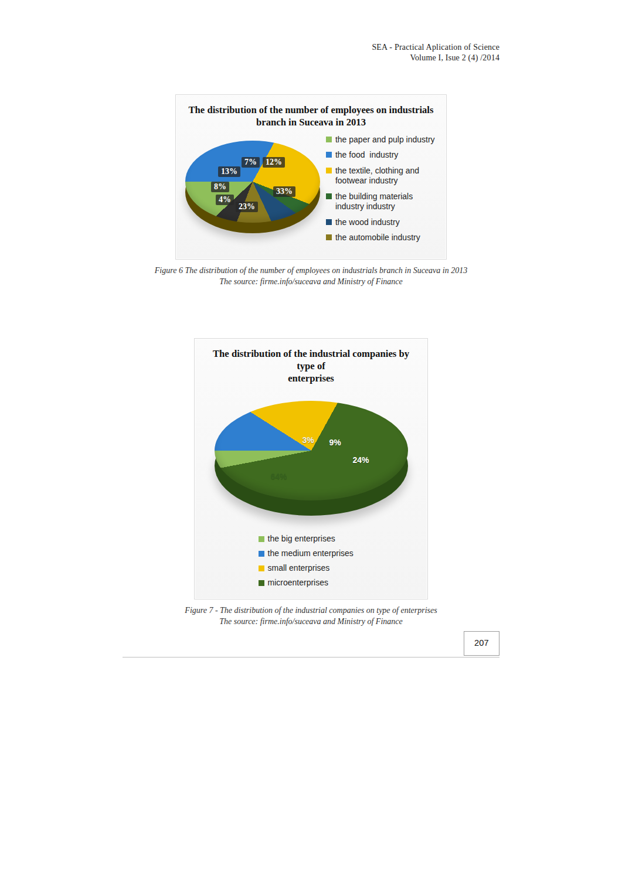SEA - Practical Aplication of Science
Volume I, Isue 2 (4) /2014
The distribution of the number of employees on industrials
branch in Suceava in 2013
33% 23% 4% 8% 13% 7% 12%
the paper and pulp industry
the food industry
the textile, clothing and footwear industry
the building materials industry industry
the wood industry
the automobile industry
Figure 6 The distribution of the number of employees on industrials branch in Suceava in 2013
The source: firme.info/suceava and Ministry of Finance
The distribution of the industrial companies by type of
enterprises
3% 9% 24% 64%
the big enterprises
the medium enterprises
small enterprises
microenterprises
Figure 7 - The distribution of the industrial companies on type of enterprises
The source: firme.info/suceava and Ministry of Finance
207